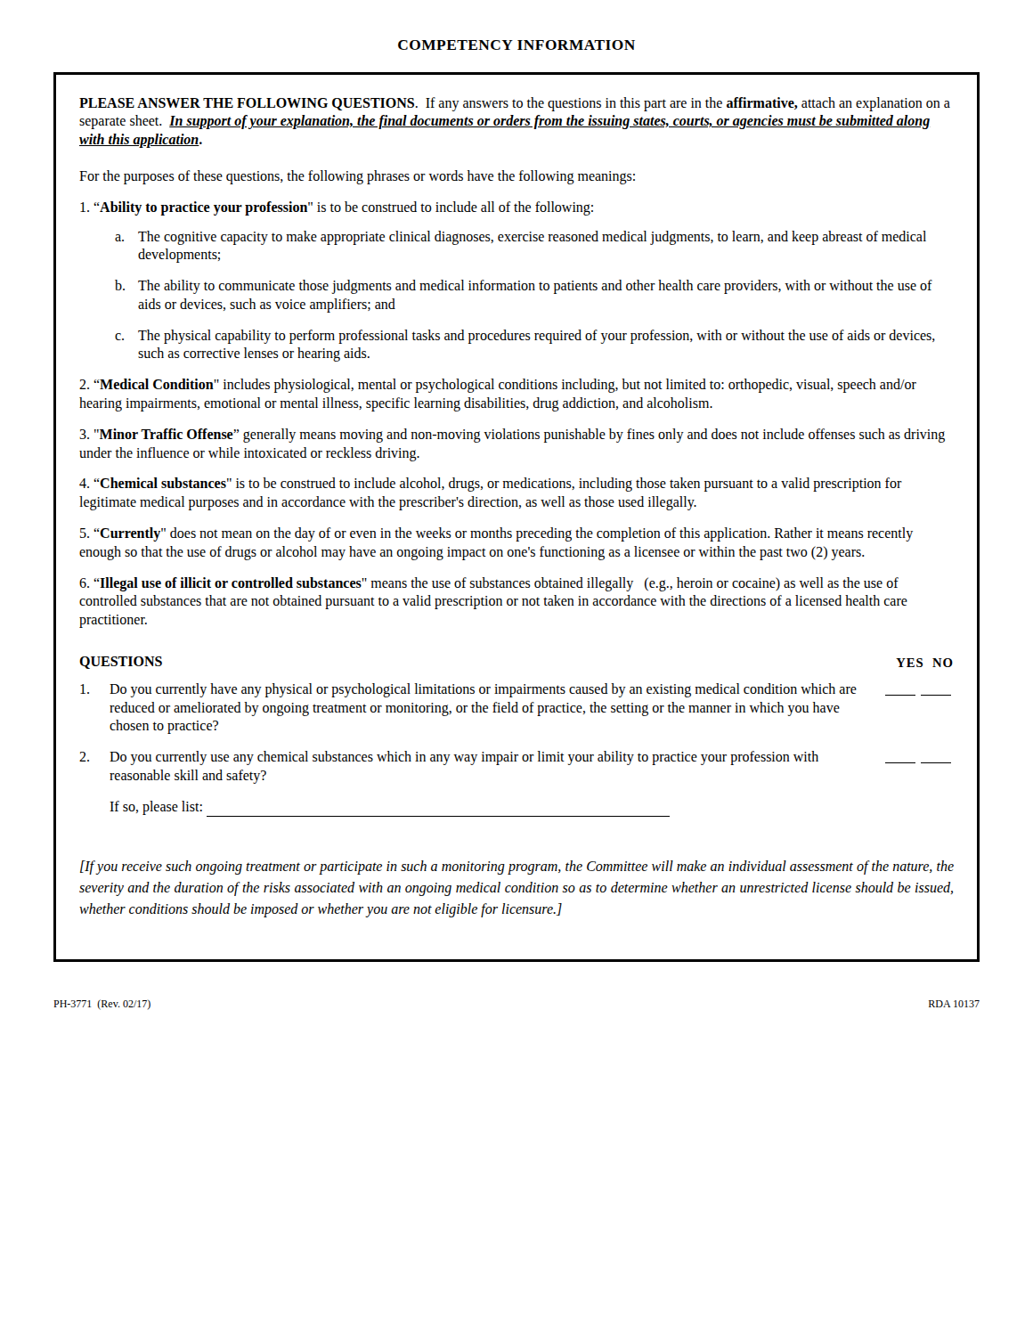COMPETENCY INFORMATION
PLEASE ANSWER THE FOLLOWING QUESTIONS. If any answers to the questions in this part are in the affirmative, attach an explanation on a separate sheet. In support of your explanation, the final documents or orders from the issuing states, courts, or agencies must be submitted along with this application.
For the purposes of these questions, the following phrases or words have the following meanings:
1. “Ability to practice your profession" is to be construed to include all of the following:
a. The cognitive capacity to make appropriate clinical diagnoses, exercise reasoned medical judgments, to learn, and keep abreast of medical developments;
b. The ability to communicate those judgments and medical information to patients and other health care providers, with or without the use of aids or devices, such as voice amplifiers; and
c. The physical capability to perform professional tasks and procedures required of your profession, with or without the use of aids or devices, such as corrective lenses or hearing aids.
2. “Medical Condition" includes physiological, mental or psychological conditions including, but not limited to: orthopedic, visual, speech and/or hearing impairments, emotional or mental illness, specific learning disabilities, drug addiction, and alcoholism.
3. "Minor Traffic Offense” generally means moving and non-moving violations punishable by fines only and does not include offenses such as driving under the influence or while intoxicated or reckless driving.
4. “Chemical substances" is to be construed to include alcohol, drugs, or medications, including those taken pursuant to a valid prescription for legitimate medical purposes and in accordance with the prescriber's direction, as well as those used illegally.
5. “Currently" does not mean on the day of or even in the weeks or months preceding the completion of this application. Rather it means recently enough so that the use of drugs or alcohol may have an ongoing impact on one's functioning as a licensee or within the past two (2) years.
6. “Illegal use of illicit or controlled substances" means the use of substances obtained illegally (e.g., heroin or cocaine) as well as the use of controlled substances that are not obtained pursuant to a valid prescription or not taken in accordance with the directions of a licensed health care practitioner.
QUESTIONS YES NO
| 1. | Do you currently have any physical or psychological limitations or impairments caused by an existing medical condition which are reduced or ameliorated by ongoing treatment or monitoring, or the field of practice, the setting or the manner in which you have chosen to practice? | | |
| 2. | Do you currently use any chemical substances which in any way impair or limit your ability to practice your profession with reasonable skill and safety? | | |
| | If so, please list: |
[If you receive such ongoing treatment or participate in such a monitoring program, the Committee will make an individual assessment of the nature, the severity and the duration of the risks associated with an ongoing medical condition so as to determine whether an unrestricted license should be issued, whether conditions should be imposed or whether you are not eligible for licensure.]
PH-3771 (Rev. 02/17) RDA 10137